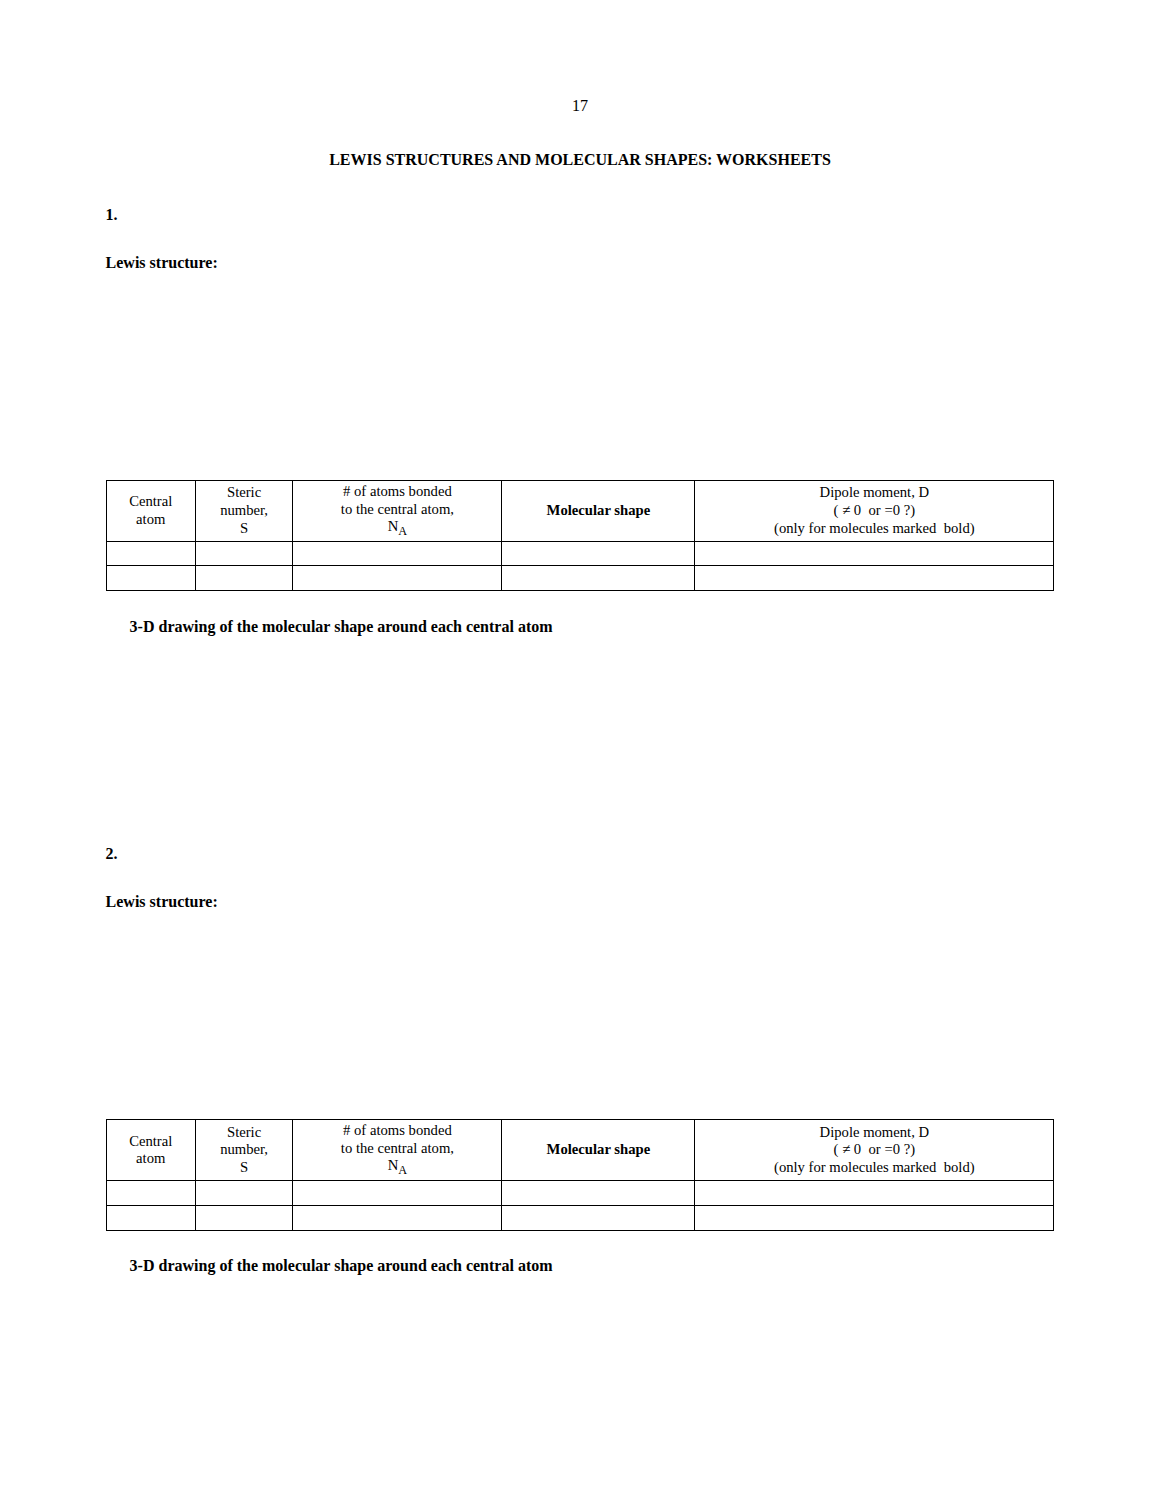17
LEWIS STRUCTURES AND MOLECULAR SHAPES: WORKSHEETS
1.
Lewis structure:
| Central atom | Steric number, S | # of atoms bonded to the central atom, N A | Molecular shape | Dipole moment, D ( ≠ 0 or =0 ?) (only for molecules marked bold) |
| --- | --- | --- | --- | --- |
3-D drawing of the molecular shape around each central atom
2.
Lewis structure:
| Central atom | Steric number, S | # of atoms bonded to the central atom, N A | Molecular shape | Dipole moment, D ( ≠ 0 or =0 ?) (only for molecules marked bold) |
| --- | --- | --- | --- | --- |
3-D drawing of the molecular shape around each central atom